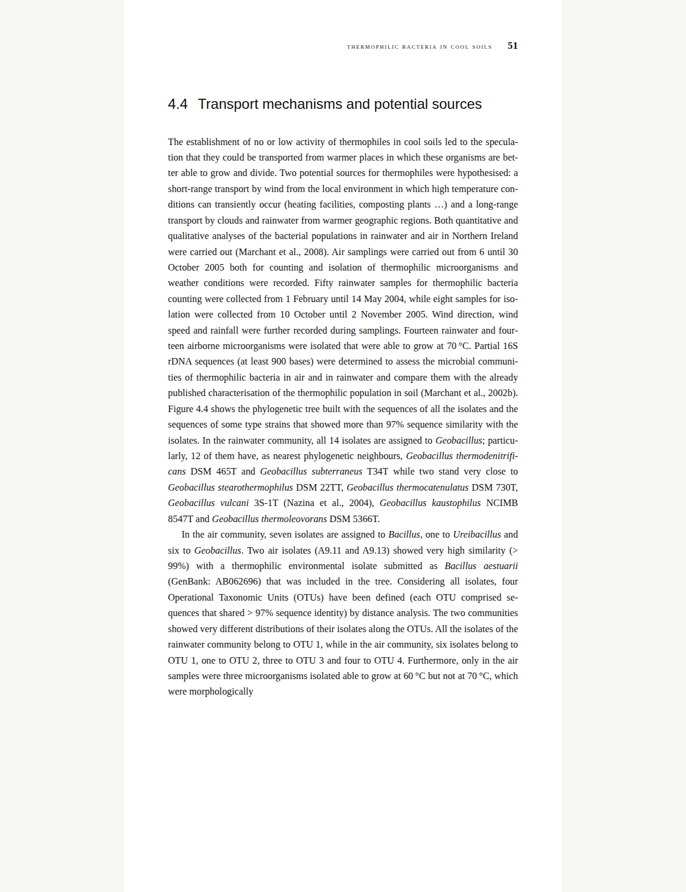Thermophilic bacteria in cool soils 51
4.4 Transport mechanisms and potential sources
The establishment of no or low activity of thermophiles in cool soils led to the speculation that they could be transported from warmer places in which these organisms are better able to grow and divide. Two potential sources for thermophiles were hypothesised: a short-range transport by wind from the local environment in which high temperature conditions can transiently occur (heating facilities, composting plants …) and a long-range transport by clouds and rainwater from warmer geographic regions. Both quantitative and qualitative analyses of the bacterial populations in rainwater and air in Northern Ireland were carried out (Marchant et al., 2008). Air samplings were carried out from 6 until 30 October 2005 both for counting and isolation of thermophilic microorganisms and weather conditions were recorded. Fifty rainwater samples for thermophilic bacteria counting were collected from 1 February until 14 May 2004, while eight samples for isolation were collected from 10 October until 2 November 2005. Wind direction, wind speed and rainfall were further recorded during samplings. Fourteen rainwater and fourteen airborne microorganisms were isolated that were able to grow at 70 °C. Partial 16S rDNA sequences (at least 900 bases) were determined to assess the microbial communities of thermophilic bacteria in air and in rainwater and compare them with the already published characterisation of the thermophilic population in soil (Marchant et al., 2002b). Figure 4.4 shows the phylogenetic tree built with the sequences of all the isolates and the sequences of some type strains that showed more than 97% sequence similarity with the isolates. In the rainwater community, all 14 isolates are assigned to Geobacillus; particularly, 12 of them have, as nearest phylogenetic neighbours, Geobacillus thermodenitrificans DSM 465T and Geobacillus subterraneus T34T while two stand very close to Geobacillus stearothermophilus DSM 22TT, Geobacillus thermocatenulatus DSM 730T, Geobacillus vulcani 3S-1T (Nazina et al., 2004), Geobacillus kaustophilus NCIMB 8547T and Geobacillus thermoleovorans DSM 5366T.
In the air community, seven isolates are assigned to Bacillus, one to Ureibacillus and six to Geobacillus. Two air isolates (A9.11 and A9.13) showed very high similarity (> 99%) with a thermophilic environmental isolate submitted as Bacillus aestuarii (GenBank: AB062696) that was included in the tree. Considering all isolates, four Operational Taxonomic Units (OTUs) have been defined (each OTU comprised sequences that shared > 97% sequence identity) by distance analysis. The two communities showed very different distributions of their isolates along the OTUs. All the isolates of the rainwater community belong to OTU 1, while in the air community, six isolates belong to OTU 1, one to OTU 2, three to OTU 3 and four to OTU 4. Furthermore, only in the air samples were three microorganisms isolated able to grow at 60 °C but not at 70 °C, which were morphologically